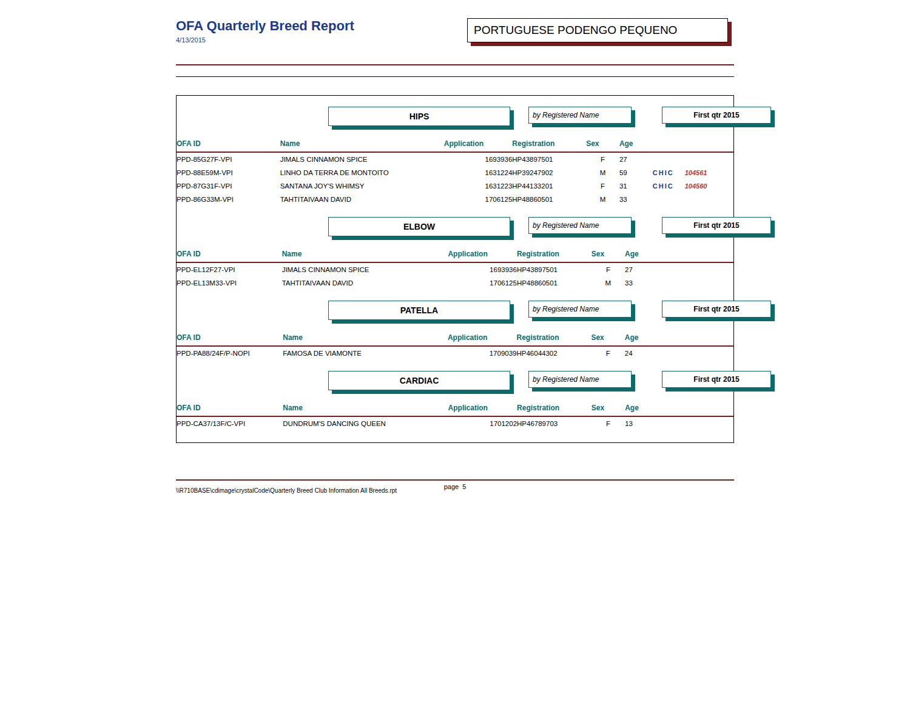OFA Quarterly Breed Report
4/13/2015
PORTUGUESE PODENGO PEQUENO
HIPS
by Registered Name
First qtr 2015
| OFA ID | Name | Application | Registration | Sex | Age | |
| --- | --- | --- | --- | --- | --- | --- |
| PPD-85G27F-VPI | JIMALS CINNAMON SPICE | 1693936 | HP43897501 | F | 27 | |
| PPD-88E59M-VPI | LINHO DA TERRA DE MONTOITO | 1631224 | HP39247902 | M | 59 | CHIC 104561 |
| PPD-87G31F-VPI | SANTANA JOY'S WHIMSY | 1631223 | HP44133201 | F | 31 | CHIC 104560 |
| PPD-86G33M-VPI | TAHTITAIVAAN DAVID | 1706125 | HP48860501 | M | 33 | |
ELBOW
by Registered Name
First qtr 2015
| OFA ID | Name | Application | Registration | Sex | Age | |
| --- | --- | --- | --- | --- | --- | --- |
| PPD-EL12F27-VPI | JIMALS CINNAMON SPICE | 1693936 | HP43897501 | F | 27 | |
| PPD-EL13M33-VPI | TAHTITAIVAAN DAVID | 1706125 | HP48860501 | M | 33 | |
PATELLA
by Registered Name
First qtr 2015
| OFA ID | Name | Application | Registration | Sex | Age | |
| --- | --- | --- | --- | --- | --- | --- |
| PPD-PA88/24F/P-NOPI | FAMOSA DE VIAMONTE | 1709039 | HP46044302 | F | 24 | |
CARDIAC
by Registered Name
First qtr 2015
| OFA ID | Name | Application | Registration | Sex | Age | |
| --- | --- | --- | --- | --- | --- | --- |
| PPD-CA37/13F/C-VPI | DUNDRUM'S DANCING QUEEN | 1701202 | HP46789703 | F | 13 | |
\\R710BASE\cdimage\crystalCode\Quarterly Breed Club Information All Breeds.rpt page 5